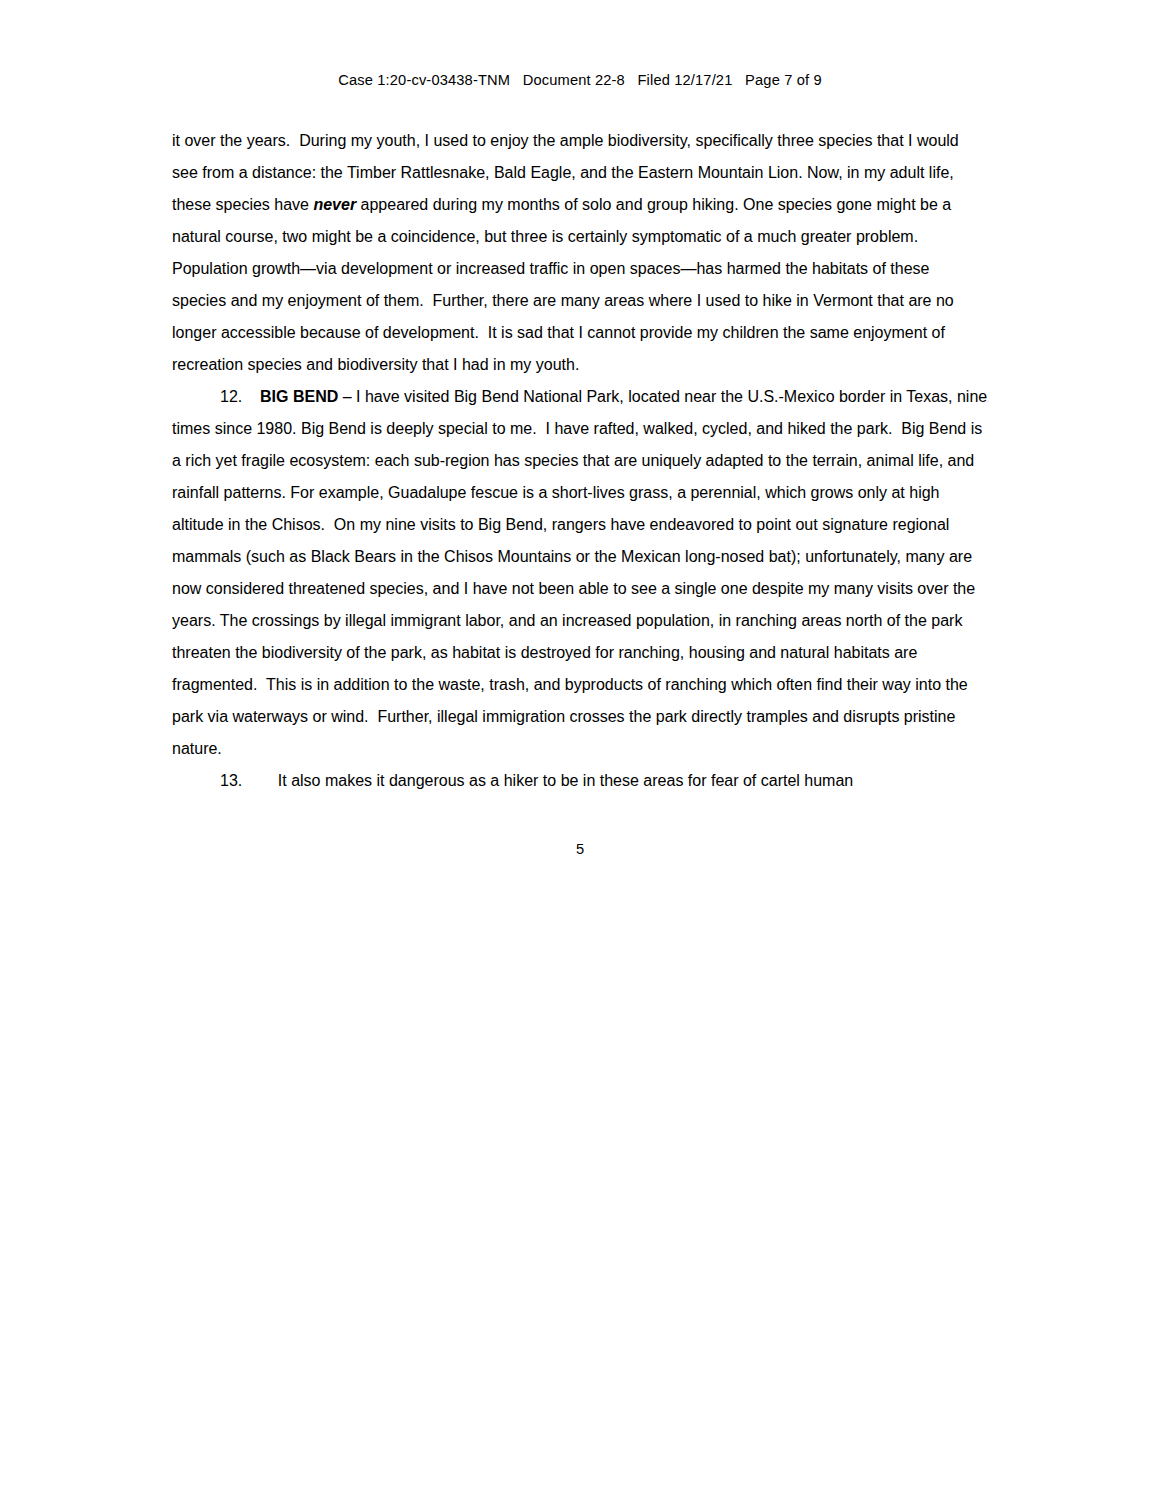Case 1:20-cv-03438-TNM Document 22-8 Filed 12/17/21 Page 7 of 9
it over the years. During my youth, I used to enjoy the ample biodiversity, specifically three species that I would see from a distance: the Timber Rattlesnake, Bald Eagle, and the Eastern Mountain Lion. Now, in my adult life, these species have never appeared during my months of solo and group hiking. One species gone might be a natural course, two might be a coincidence, but three is certainly symptomatic of a much greater problem. Population growth—via development or increased traffic in open spaces—has harmed the habitats of these species and my enjoyment of them. Further, there are many areas where I used to hike in Vermont that are no longer accessible because of development. It is sad that I cannot provide my children the same enjoyment of recreation species and biodiversity that I had in my youth.
12. BIG BEND – I have visited Big Bend National Park, located near the U.S.-Mexico border in Texas, nine times since 1980. Big Bend is deeply special to me. I have rafted, walked, cycled, and hiked the park. Big Bend is a rich yet fragile ecosystem: each sub-region has species that are uniquely adapted to the terrain, animal life, and rainfall patterns. For example, Guadalupe fescue is a short-lives grass, a perennial, which grows only at high altitude in the Chisos. On my nine visits to Big Bend, rangers have endeavored to point out signature regional mammals (such as Black Bears in the Chisos Mountains or the Mexican long-nosed bat); unfortunately, many are now considered threatened species, and I have not been able to see a single one despite my many visits over the years. The crossings by illegal immigrant labor, and an increased population, in ranching areas north of the park threaten the biodiversity of the park, as habitat is destroyed for ranching, housing and natural habitats are fragmented. This is in addition to the waste, trash, and byproducts of ranching which often find their way into the park via waterways or wind. Further, illegal immigration crosses the park directly tramples and disrupts pristine nature.
13. It also makes it dangerous as a hiker to be in these areas for fear of cartel human
5